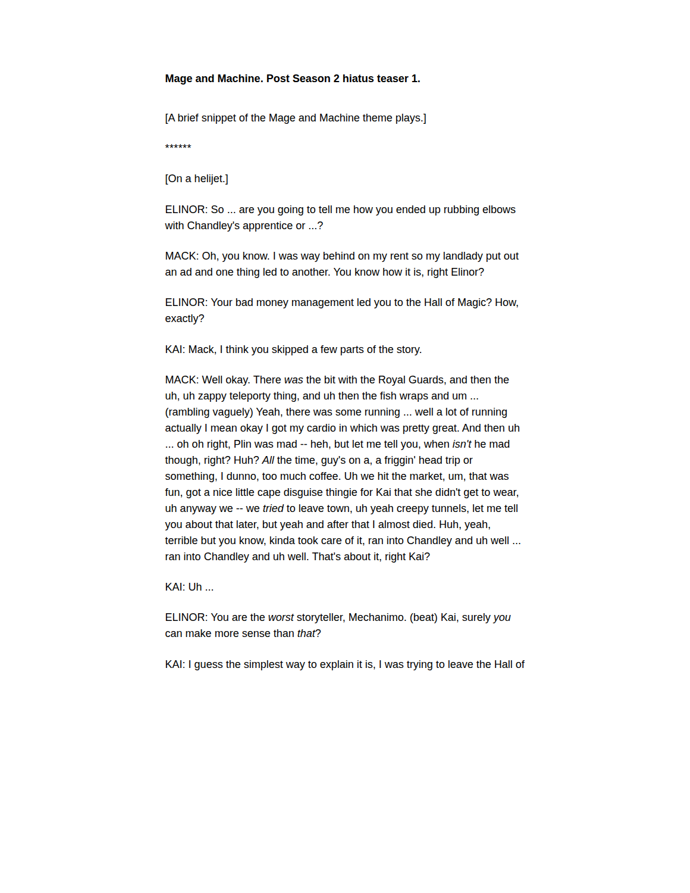Mage and Machine. Post Season 2 hiatus teaser 1.
[A brief snippet of the Mage and Machine theme plays.]
******
[On a helijet.]
ELINOR: So ... are you going to tell me how you ended up rubbing elbows with Chandley's apprentice or ...?
MACK: Oh, you know. I was way behind on my rent so my landlady put out an ad and one thing led to another. You know how it is, right Elinor?
ELINOR: Your bad money management led you to the Hall of Magic? How, exactly?
KAI: Mack, I think you skipped a few parts of the story.
MACK: Well okay. There was the bit with the Royal Guards, and then the uh, uh zappy teleporty thing, and uh then the fish wraps and um ... (rambling vaguely) Yeah, there was some running ... well a lot of running actually I mean okay I got my cardio in which was pretty great. And then uh ... oh oh right, Plin was mad -- heh, but let me tell you, when isn't he mad though, right? Huh? All the time, guy's on a, a friggin' head trip or something, I dunno, too much coffee. Uh we hit the market, um, that was fun, got a nice little cape disguise thingie for Kai that she didn't get to wear, uh anyway we -- we tried to leave town, uh yeah creepy tunnels, let me tell you about that later, but yeah and after that I almost died. Huh, yeah, terrible but you know, kinda took care of it, ran into Chandley and uh well ... ran into Chandley and uh well. That's about it, right Kai?
KAI: Uh ...
ELINOR: You are the worst storyteller, Mechanimo. (beat) Kai, surely you can make more sense than that?
KAI: I guess the simplest way to explain it is, I was trying to leave the Hall of